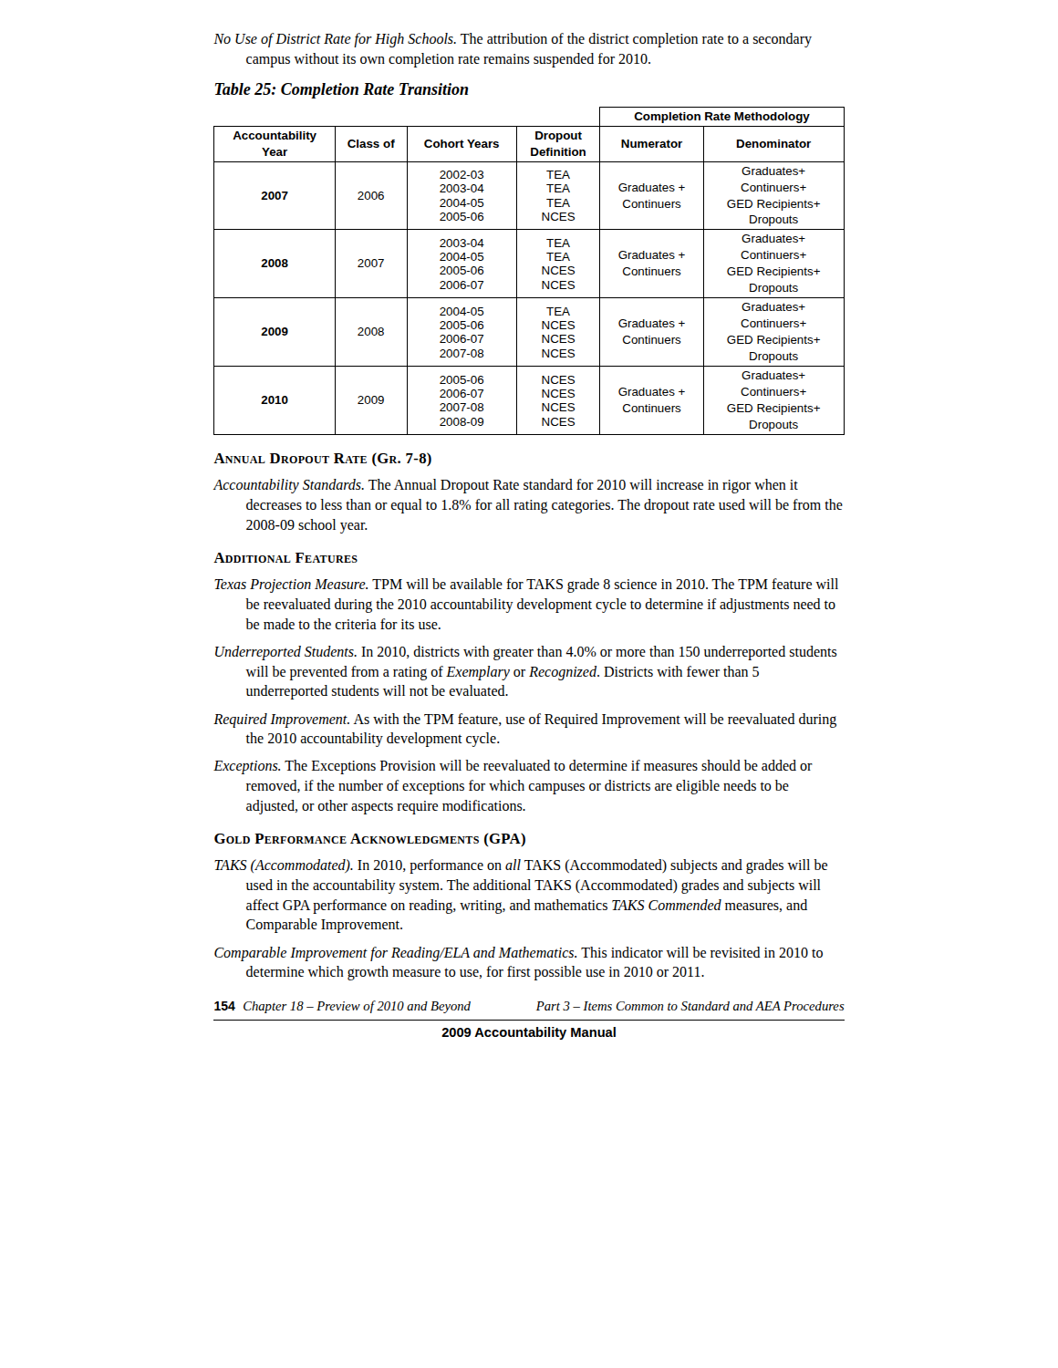No Use of District Rate for High Schools. The attribution of the district completion rate to a secondary campus without its own completion rate remains suspended for 2010.
Table 25: Completion Rate Transition
| | Completion Rate Methodology |
| Accountability Year | Class of | Cohort Years | Dropout Definition | Numerator | Denominator |
| 2007 | 2006 | 2002-03 2003-04 2004-05 2005-06 | TEA TEA TEA NCES | Graduates + Continuers | Graduates+ Continuers+ GED Recipients+ Dropouts |
| 2008 | 2007 | 2003-04 2004-05 2005-06 2006-07 | TEA TEA NCES NCES | Graduates + Continuers | Graduates+ Continuers+ GED Recipients+ Dropouts |
| 2009 | 2008 | 2004-05 2005-06 2006-07 2007-08 | TEA NCES NCES NCES | Graduates + Continuers | Graduates+ Continuers+ GED Recipients+ Dropouts |
| 2010 | 2009 | 2005-06 2006-07 2007-08 2008-09 | NCES NCES NCES NCES | Graduates + Continuers | Graduates+ Continuers+ GED Recipients+ Dropouts |
Annual Dropout Rate (Gr. 7-8)
Accountability Standards. The Annual Dropout Rate standard for 2010 will increase in rigor when it decreases to less than or equal to 1.8% for all rating categories. The dropout rate used will be from the 2008-09 school year.
Additional Features
Texas Projection Measure. TPM will be available for TAKS grade 8 science in 2010. The TPM feature will be reevaluated during the 2010 accountability development cycle to determine if adjustments need to be made to the criteria for its use.
Underreported Students. In 2010, districts with greater than 4.0% or more than 150 underreported students will be prevented from a rating of Exemplary or Recognized. Districts with fewer than 5 underreported students will not be evaluated.
Required Improvement. As with the TPM feature, use of Required Improvement will be reevaluated during the 2010 accountability development cycle.
Exceptions. The Exceptions Provision will be reevaluated to determine if measures should be added or removed, if the number of exceptions for which campuses or districts are eligible needs to be adjusted, or other aspects require modifications.
Gold Performance Acknowledgments (GPA)
TAKS (Accommodated). In 2010, performance on all TAKS (Accommodated) subjects and grades will be used in the accountability system. The additional TAKS (Accommodated) grades and subjects will affect GPA performance on reading, writing, and mathematics TAKS Commended measures, and Comparable Improvement.
Comparable Improvement for Reading/ELA and Mathematics. This indicator will be revisited in 2010 to determine which growth measure to use, for first possible use in 2010 or 2011.
154 Chapter 18 – Preview of 2010 and Beyond Part 3 – Items Common to Standard and AEA Procedures
2009 Accountability Manual